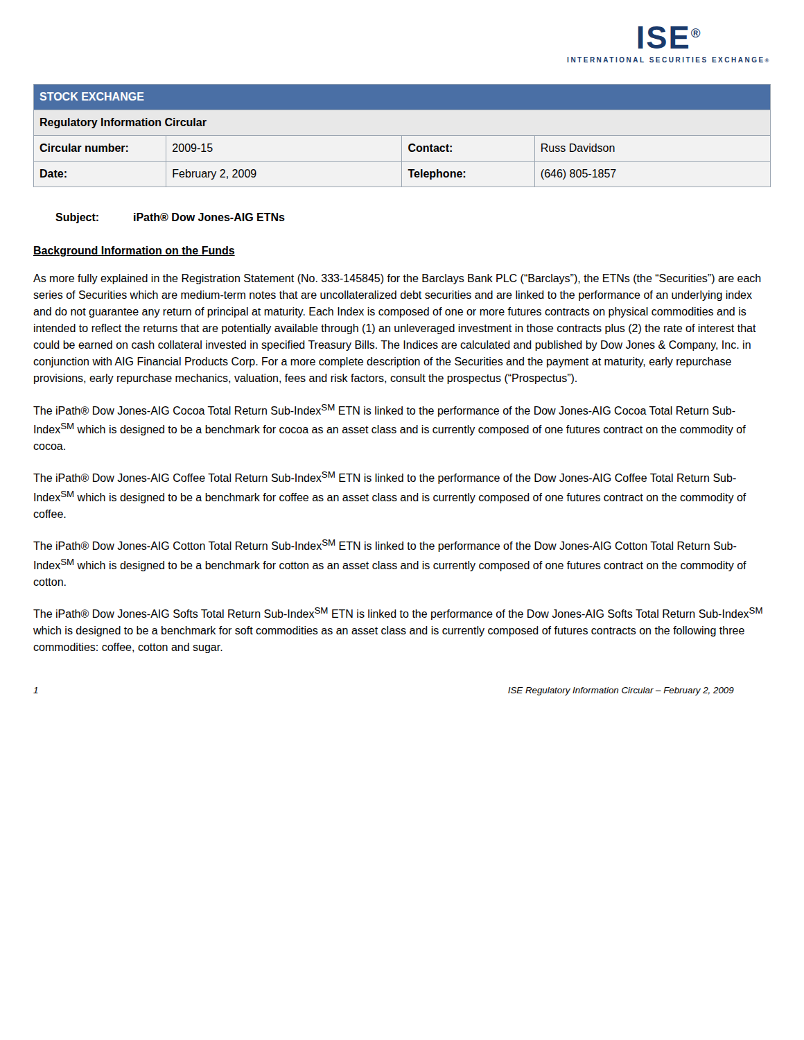ISE®
INTERNATIONAL SECURITIES EXCHANGE®
| STOCK EXCHANGE |
| Regulatory Information Circular |
| Circular number: | 2009-15 | Contact : | Russ Davidson |
| Date: | February 2, 2009 | Telephone : | (646) 805-1857 |
Subject: iPath® Dow Jones-AIG ETNs
Background Information on the Funds
As more fully explained in the Registration Statement (No. 333-145845) for the Barclays Bank PLC (“Barclays”), the ETNs (the “Securities”) are each series of Securities which are medium-term notes that are uncollateralized debt securities and are linked to the performance of an underlying index and do not guarantee any return of principal at maturity. Each Index is composed of one or more futures contracts on physical commodities and is intended to reflect the returns that are potentially available through (1) an unleveraged investment in those contracts plus (2) the rate of interest that could be earned on cash collateral invested in specified Treasury Bills. The Indices are calculated and published by Dow Jones & Company, Inc. in conjunction with AIG Financial Products Corp. For a more complete description of the Securities and the payment at maturity, early repurchase provisions, early repurchase mechanics, valuation, fees and risk factors, consult the prospectus (“Prospectus”).
The iPath® Dow Jones-AIG Cocoa Total Return Sub-IndexSM ETN is linked to the performance of the Dow Jones-AIG Cocoa Total Return Sub-IndexSM which is designed to be a benchmark for cocoa as an asset class and is currently composed of one futures contract on the commodity of cocoa.
The iPath® Dow Jones-AIG Coffee Total Return Sub-IndexSM ETN is linked to the performance of the Dow Jones-AIG Coffee Total Return Sub-IndexSM which is designed to be a benchmark for coffee as an asset class and is currently composed of one futures contract on the commodity of coffee.
The iPath® Dow Jones-AIG Cotton Total Return Sub-IndexSM ETN is linked to the performance of the Dow Jones-AIG Cotton Total Return Sub-IndexSM which is designed to be a benchmark for cotton as an asset class and is currently composed of one futures contract on the commodity of cotton.
The iPath® Dow Jones-AIG Softs Total Return Sub-IndexSM ETN is linked to the performance of the Dow Jones-AIG Softs Total Return Sub-IndexSM which is designed to be a benchmark for soft commodities as an asset class and is currently composed of futures contracts on the following three commodities: coffee, cotton and sugar.
1 ISE Regulatory Information Circular – February 2, 2009